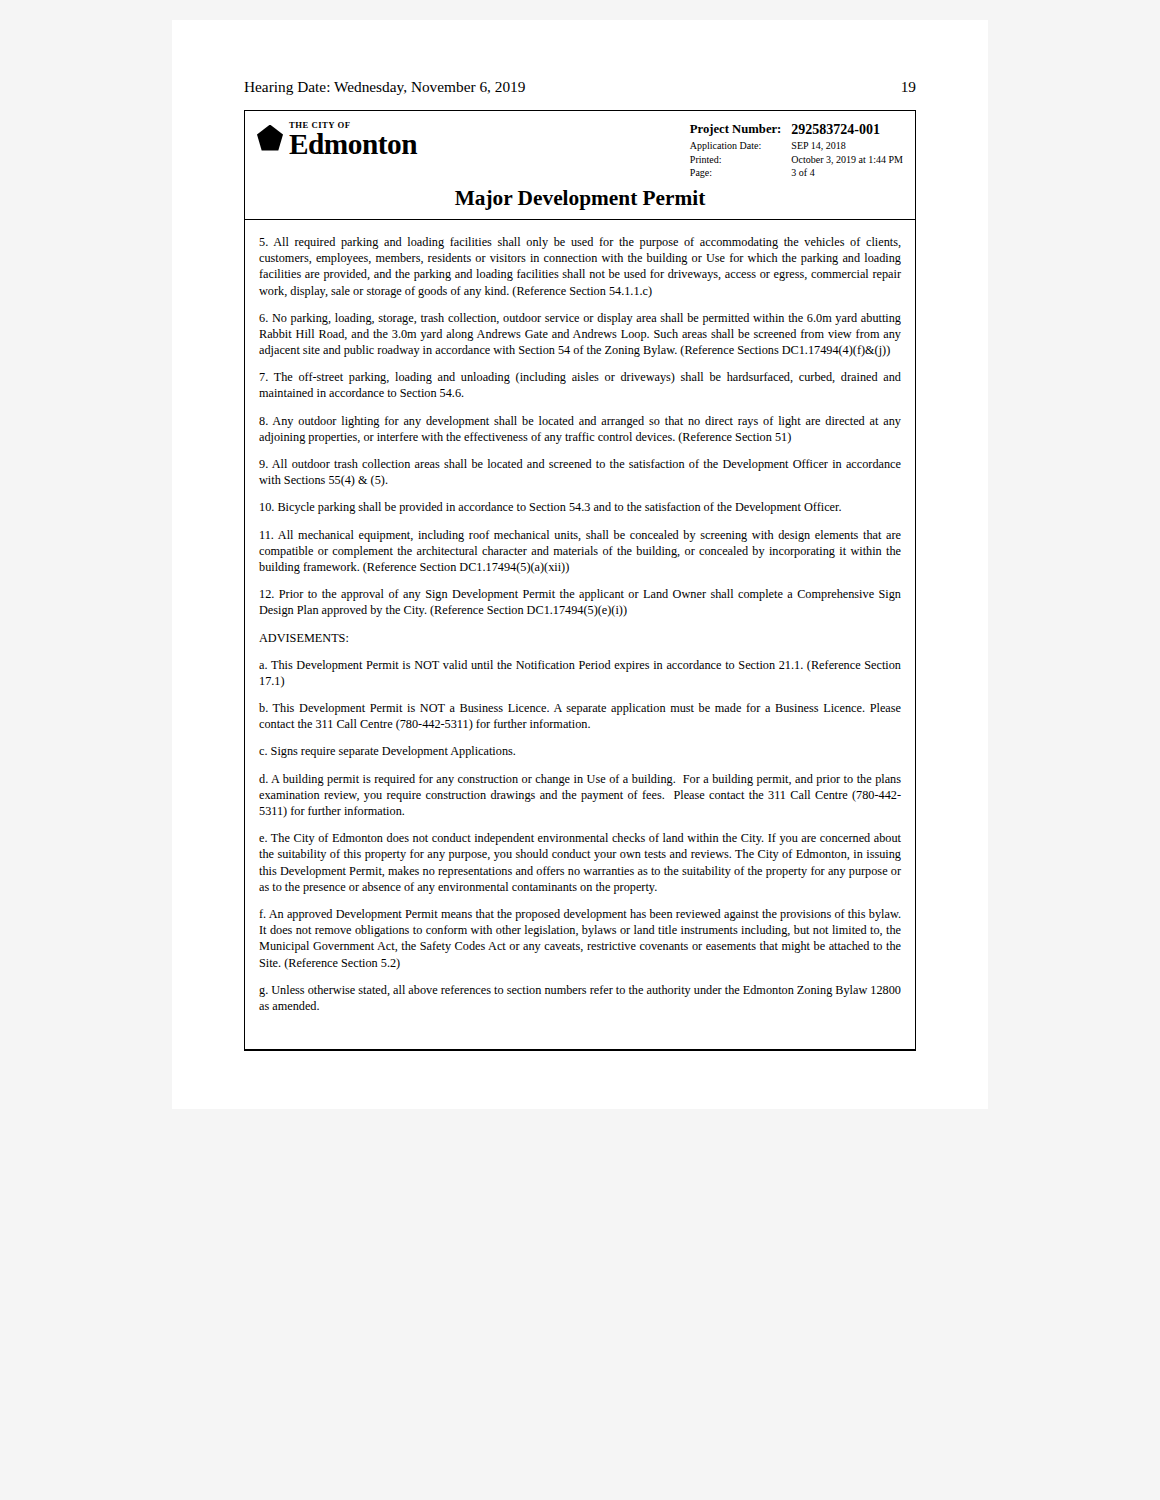Hearing Date: Wednesday, November 6, 2019
19
THE CITY OF Edmonton
| Project Number: | 292583724-001 |
| Application Date: | SEP 14, 2018 |
| Printed: | October 3, 2019 at 1:44 PM |
| Page: | 3 of 4 |
Major Development Permit
5. All required parking and loading facilities shall only be used for the purpose of accommodating the vehicles of clients, customers, employees, members, residents or visitors in connection with the building or Use for which the parking and loading facilities are provided, and the parking and loading facilities shall not be used for driveways, access or egress, commercial repair work, display, sale or storage of goods of any kind. (Reference Section 54.1.1.c)
6. No parking, loading, storage, trash collection, outdoor service or display area shall be permitted within the 6.0m yard abutting Rabbit Hill Road, and the 3.0m yard along Andrews Gate and Andrews Loop. Such areas shall be screened from view from any adjacent site and public roadway in accordance with Section 54 of the Zoning Bylaw. (Reference Sections DC1.17494(4)(f)&(j))
7. The off-street parking, loading and unloading (including aisles or driveways) shall be hardsurfaced, curbed, drained and maintained in accordance to Section 54.6.
8. Any outdoor lighting for any development shall be located and arranged so that no direct rays of light are directed at any adjoining properties, or interfere with the effectiveness of any traffic control devices. (Reference Section 51)
9. All outdoor trash collection areas shall be located and screened to the satisfaction of the Development Officer in accordance with Sections 55(4) & (5).
10. Bicycle parking shall be provided in accordance to Section 54.3 and to the satisfaction of the Development Officer.
11. All mechanical equipment, including roof mechanical units, shall be concealed by screening with design elements that are compatible or complement the architectural character and materials of the building, or concealed by incorporating it within the building framework. (Reference Section DC1.17494(5)(a)(xii))
12. Prior to the approval of any Sign Development Permit the applicant or Land Owner shall complete a Comprehensive Sign Design Plan approved by the City. (Reference Section DC1.17494(5)(e)(i))
ADVISEMENTS:
a. This Development Permit is NOT valid until the Notification Period expires in accordance to Section 21.1. (Reference Section 17.1)
b. This Development Permit is NOT a Business Licence. A separate application must be made for a Business Licence. Please contact the 311 Call Centre (780-442-5311) for further information.
c. Signs require separate Development Applications.
d. A building permit is required for any construction or change in Use of a building. For a building permit, and prior to the plans examination review, you require construction drawings and the payment of fees. Please contact the 311 Call Centre (780-442-5311) for further information.
e. The City of Edmonton does not conduct independent environmental checks of land within the City. If you are concerned about the suitability of this property for any purpose, you should conduct your own tests and reviews. The City of Edmonton, in issuing this Development Permit, makes no representations and offers no warranties as to the suitability of the property for any purpose or as to the presence or absence of any environmental contaminants on the property.
f. An approved Development Permit means that the proposed development has been reviewed against the provisions of this bylaw. It does not remove obligations to conform with other legislation, bylaws or land title instruments including, but not limited to, the Municipal Government Act, the Safety Codes Act or any caveats, restrictive covenants or easements that might be attached to the Site. (Reference Section 5.2)
g. Unless otherwise stated, all above references to section numbers refer to the authority under the Edmonton Zoning Bylaw 12800 as amended.